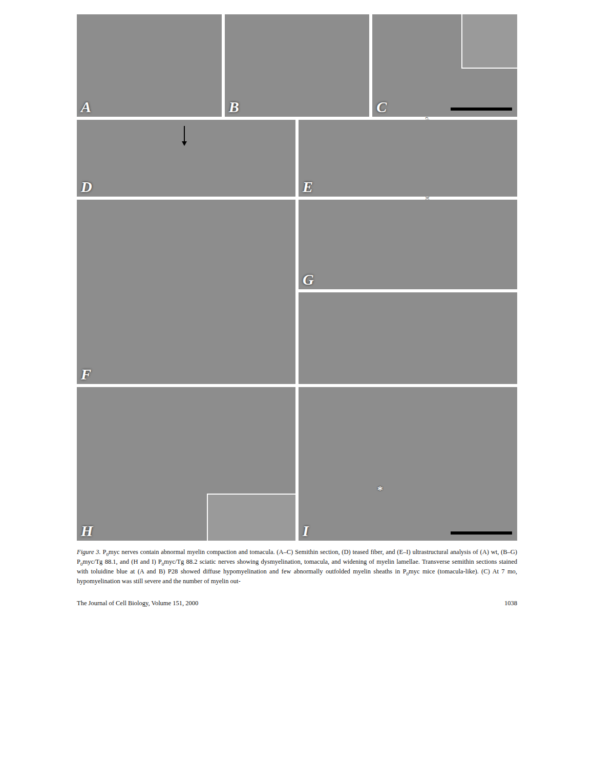Downloaded from http://rupress.org/jcb/article-pdf/151/5/1035/1294315/0007139.pdf by guest on 04 July 2022
A
B
C
D
E
F
G
H
* I
Figure 3. P0myc nerves contain abnormal myelin compaction and tomacula. (A–C) Semithin section, (D) teased fiber, and (E–I) ultrastructural analysis of (A) wt, (B–G) P0myc/Tg 88.1, and (H and I) P0myc/Tg 88.2 sciatic nerves showing dysmyelination, tomacula, and widening of myelin lamellae. Transverse semithin sections stained with toluidine blue at (A and B) P28 showed diffuse hypomyelination and few abnormally outfolded myelin sheaths in P0myc mice (tomacula-like). (C) At 7 mo, hypomyelination was still severe and the number of myelin out-
The Journal of Cell Biology, Volume 151, 2000
1038